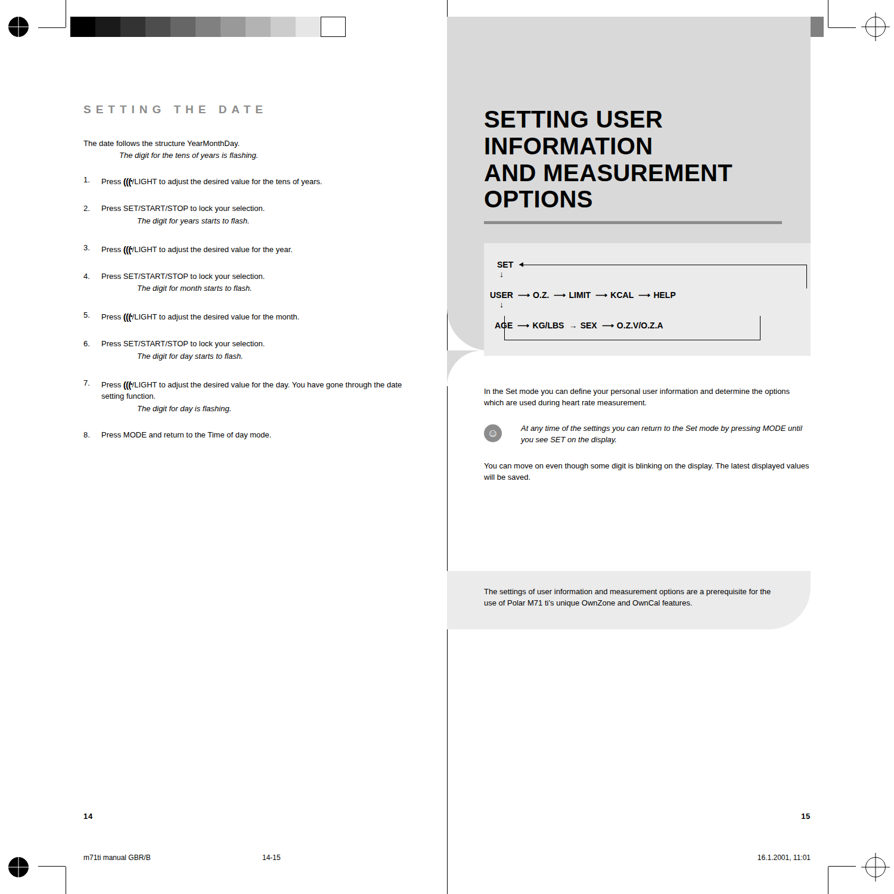Setting the Date
The date follows the structure YearMonthDay.
The digit for the tens of years is flashing.
1. Press (((•/LIGHT to adjust the desired value for the tens of years.
2. Press SET/START/STOP to lock your selection. The digit for years starts to flash.
3. Press (((•/LIGHT to adjust the desired value for the year.
4. Press SET/START/STOP to lock your selection. The digit for month starts to flash.
5. Press (((•/LIGHT to adjust the desired value for the month.
6. Press SET/START/STOP to lock your selection. The digit for day starts to flash.
7. Press (((•/LIGHT to adjust the desired value for the day. You have gone through the date setting function. The digit for day is flashing.
8. Press MODE and return to the Time of day mode.
Setting User Information
and Measurement
Options
SET
↓
USER⟶ O.Z.⟶ LIMIT⟶ KCAL⟶ HELP
↓
AGE⟶ KG/LBS→ SEX⟶ O.Z.V/O.Z.A
In the Set mode you can define your personal user information and determine the options which are used during heart rate measurement.
☺
At any time of the settings you can return to the Set mode by pressing MODE until you see SET on the display.
You can move on even though some digit is blinking on the display. The latest displayed values will be saved.
The settings of user information and measurement options are a prerequisite for the use of Polar M71 ti’s unique OwnZone and OwnCal features.
14
15
m71ti manual GBR/B 14-15 16.1.2001, 11:01